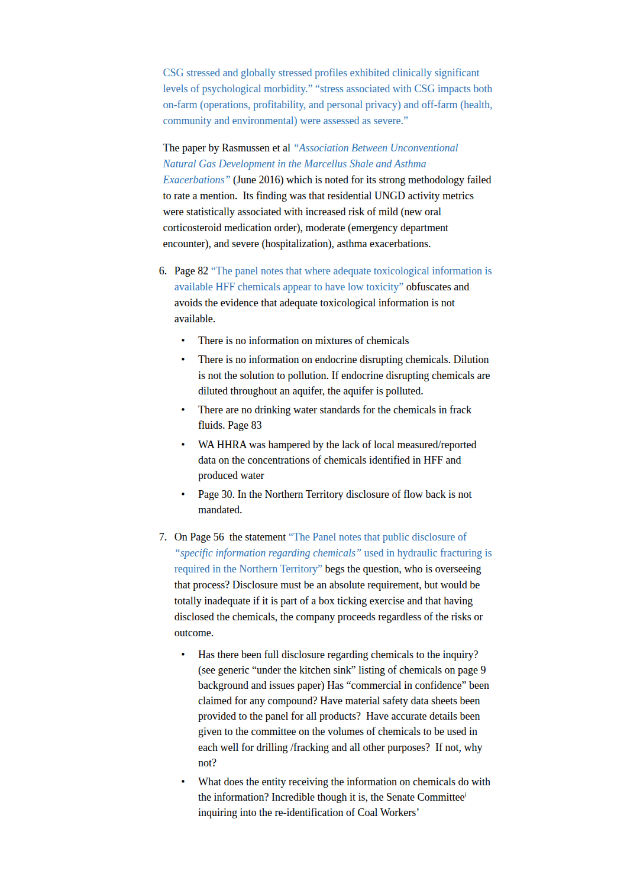CSG stressed and globally stressed profiles exhibited clinically significant levels of psychological morbidity.” “stress associated with CSG impacts both on-farm (operations, profitability, and personal privacy) and off-farm (health, community and environmental) were assessed as severe.”
The paper by Rasmussen et al “Association Between Unconventional Natural Gas Development in the Marcellus Shale and Asthma Exacerbations” (June 2016) which is noted for its strong methodology failed to rate a mention. Its finding was that residential UNGD activity metrics were statistically associated with increased risk of mild (new oral corticosteroid medication order), moderate (emergency department encounter), and severe (hospitalization), asthma exacerbations.
6. Page 82 “The panel notes that where adequate toxicological information is available HFF chemicals appear to have low toxicity” obfuscates and avoids the evidence that adequate toxicological information is not available.
There is no information on mixtures of chemicals
There is no information on endocrine disrupting chemicals. Dilution is not the solution to pollution. If endocrine disrupting chemicals are diluted throughout an aquifer, the aquifer is polluted.
There are no drinking water standards for the chemicals in frack fluids. Page 83
WA HHRA was hampered by the lack of local measured/reported data on the concentrations of chemicals identified in HFF and produced water
Page 30. In the Northern Territory disclosure of flow back is not mandated.
7. On Page 56 the statement “The Panel notes that public disclosure of “specific information regarding chemicals” used in hydraulic fracturing is required in the Northern Territory” begs the question, who is overseeing that process? Disclosure must be an absolute requirement, but would be totally inadequate if it is part of a box ticking exercise and that having disclosed the chemicals, the company proceeds regardless of the risks or outcome.
Has there been full disclosure regarding chemicals to the inquiry? (see generic “under the kitchen sink” listing of chemicals on page 9 background and issues paper) Has “commercial in confidence” been claimed for any compound? Have material safety data sheets been provided to the panel for all products? Have accurate details been given to the committee on the volumes of chemicals to be used in each well for drilling /fracking and all other purposes? If not, why not?
What does the entity receiving the information on chemicals do with the information? Incredible though it is, the Senate Committeei inquiring into the re-identification of Coal Workers’